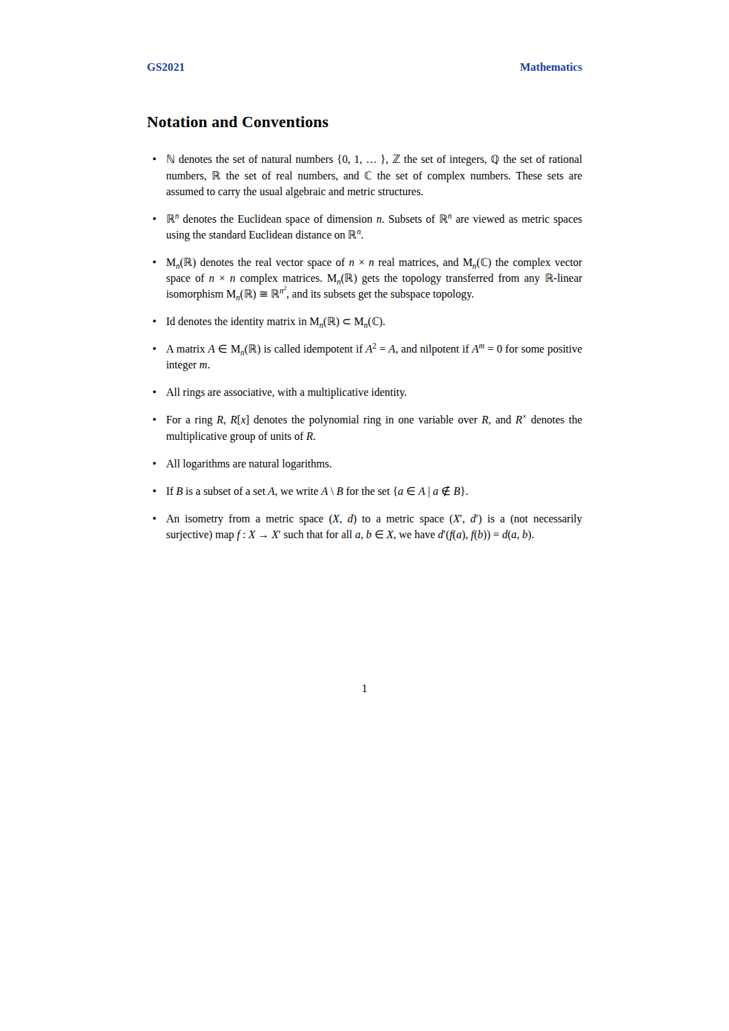GS2021 Mathematics
Notation and Conventions
ℕ denotes the set of natural numbers {0, 1, … }, ℤ the set of integers, ℚ the set of rational numbers, ℝ the set of real numbers, and ℂ the set of complex numbers. These sets are assumed to carry the usual algebraic and metric structures.
ℝn denotes the Euclidean space of dimension n. Subsets of ℝn are viewed as metric spaces using the standard Euclidean distance on ℝn.
Mn(ℝ) denotes the real vector space of n × n real matrices, and Mn(ℂ) the complex vector space of n × n complex matrices. Mn(ℝ) gets the topology transferred from any ℝ-linear isomorphism Mn(ℝ) ≅ ℝn2, and its subsets get the subspace topology.
Id denotes the identity matrix in Mn(ℝ) ⊂ Mn(ℂ).
A matrix A ∈ Mn(ℝ) is called idempotent if A2 = A, and nilpotent if Am = 0 for some positive integer m.
All rings are associative, with a multiplicative identity.
For a ring R, R[x] denotes the polynomial ring in one variable over R, and R× denotes the multiplicative group of units of R.
All logarithms are natural logarithms.
If B is a subset of a set A, we write A \ B for the set {a ∈ A | a ∉ B}.
An isometry from a metric space (X, d) to a metric space (X′, d′) is a (not necessarily surjective) map f : X → X′ such that for all a, b ∈ X, we have d′(f(a), f(b)) = d(a, b).
1